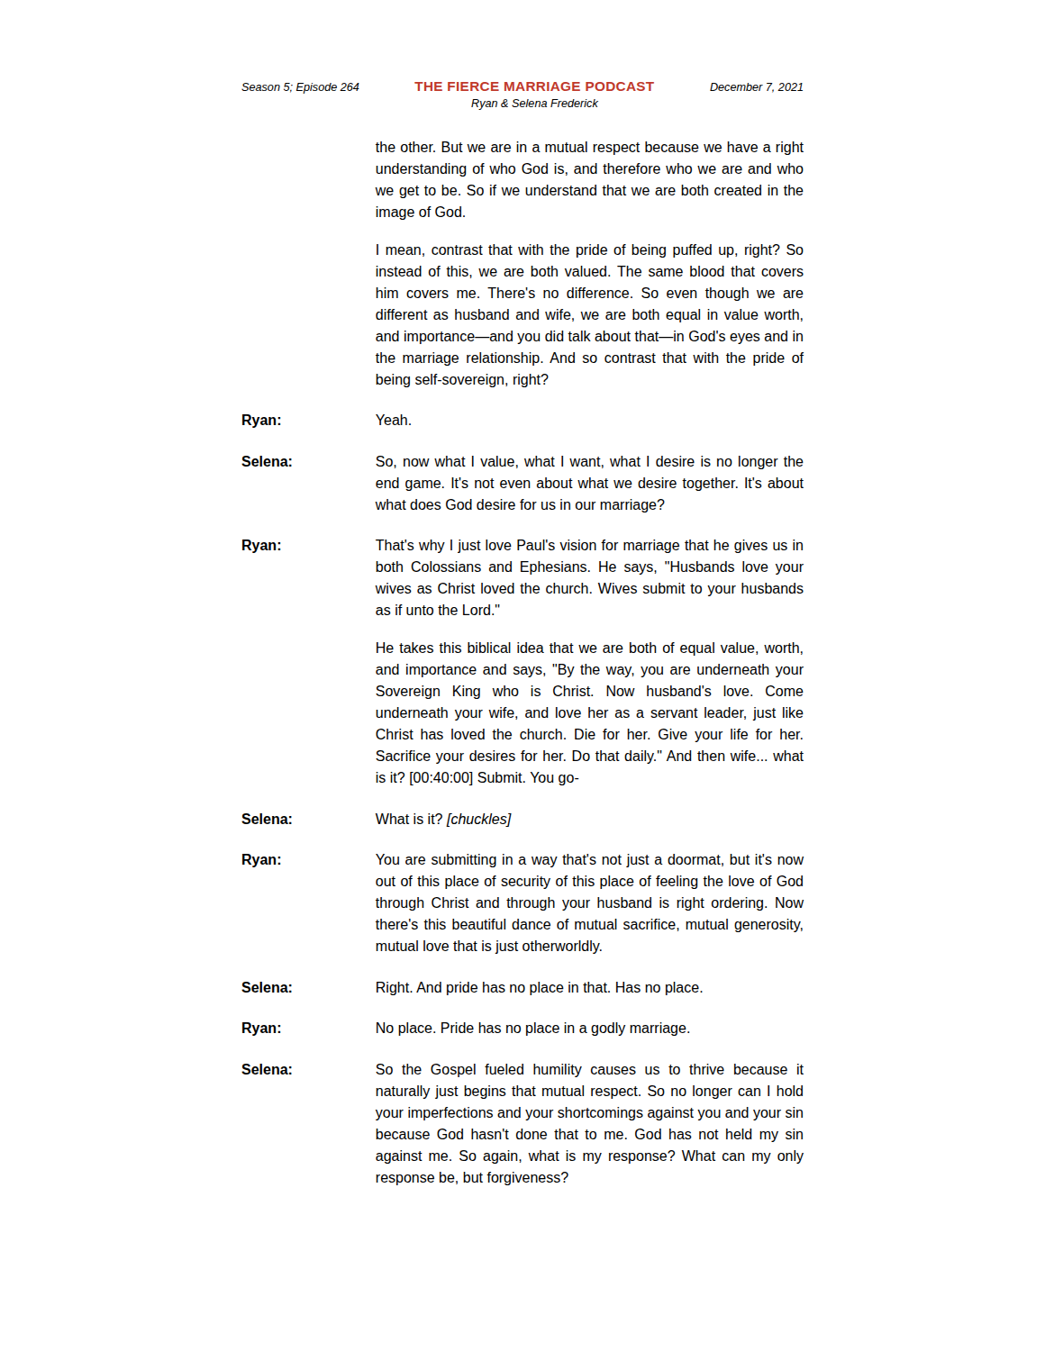Season 5; Episode 264
THE FIERCE MARRIAGE PODCAST
Ryan & Selena Frederick
December 7, 2021
Selena:
the other. But we are in a mutual respect because we have a right understanding of who God is, and therefore who we are and who we get to be. So if we understand that we are both created in the image of God.
I mean, contrast that with the pride of being puffed up, right? So instead of this, we are both valued. The same blood that covers him covers me. There's no difference. So even though we are different as husband and wife, we are both equal in value worth, and importance—and you did talk about that—in God's eyes and in the marriage relationship. And so contrast that with the pride of being self-sovereign, right?
Ryan:
Yeah.
Selena:
So, now what I value, what I want, what I desire is no longer the end game. It's not even about what we desire together. It's about what does God desire for us in our marriage?
Ryan:
That's why I just love Paul's vision for marriage that he gives us in both Colossians and Ephesians. He says, "Husbands love your wives as Christ loved the church. Wives submit to your husbands as if unto the Lord."
He takes this biblical idea that we are both of equal value, worth, and importance and says, "By the way, you are underneath your Sovereign King who is Christ. Now husband's love. Come underneath your wife, and love her as a servant leader, just like Christ has loved the church. Die for her. Give your life for her. Sacrifice your desires for her. Do that daily." And then wife... what is it? [00:40:00] Submit. You go-
Selena:
What is it? [chuckles]
Ryan:
You are submitting in a way that's not just a doormat, but it's now out of this place of security of this place of feeling the love of God through Christ and through your husband is right ordering. Now there's this beautiful dance of mutual sacrifice, mutual generosity, mutual love that is just otherworldly.
Selena:
Right. And pride has no place in that. Has no place.
Ryan:
No place. Pride has no place in a godly marriage.
Selena:
So the Gospel fueled humility causes us to thrive because it naturally just begins that mutual respect. So no longer can I hold your imperfections and your shortcomings against you and your sin because God hasn't done that to me. God has not held my sin against me. So again, what is my response? What can my only response be, but forgiveness?